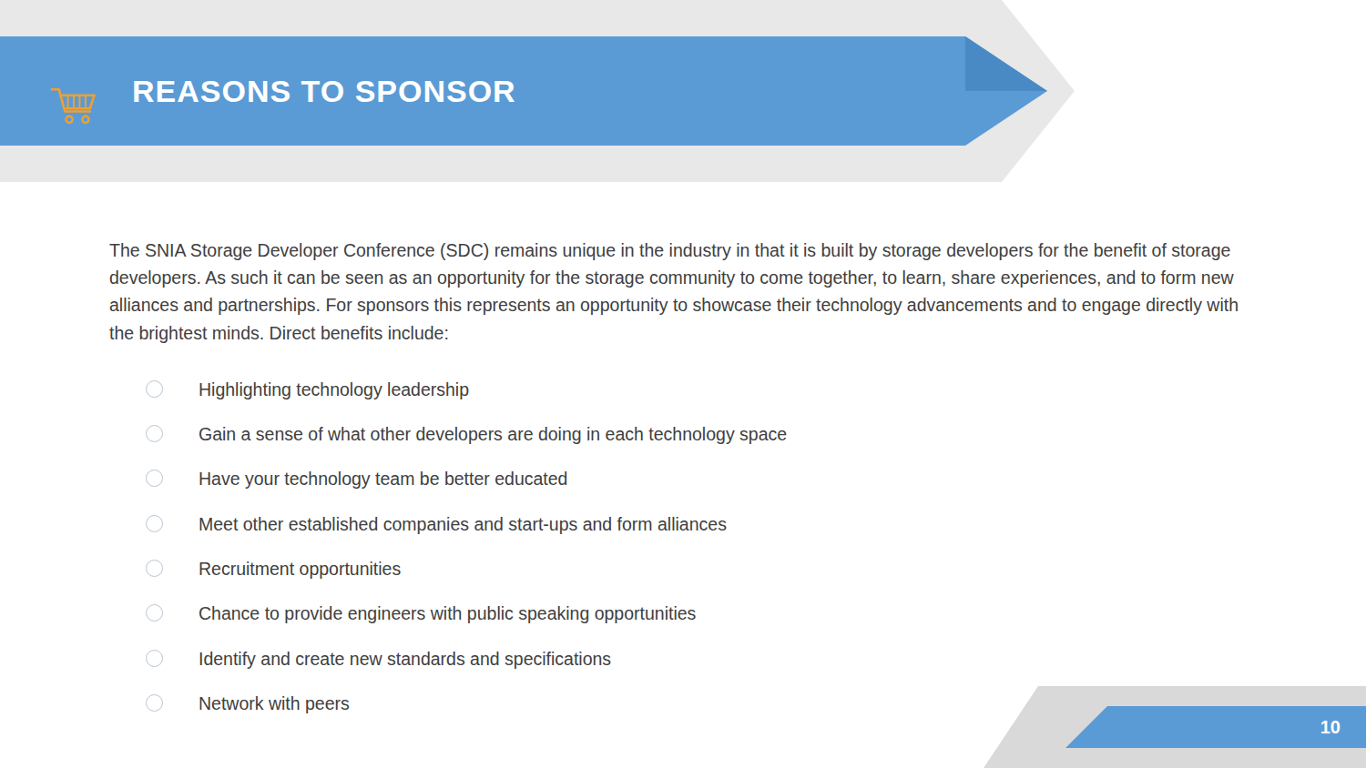REASONS TO SPONSOR
The SNIA Storage Developer Conference (SDC) remains unique in the industry in that it is built by storage developers for the benefit of storage developers. As such it can be seen as an opportunity for the storage community to come together, to learn, share experiences, and to form new alliances and partnerships. For sponsors this represents an opportunity to showcase their technology advancements and to engage directly with the brightest minds. Direct benefits include:
Highlighting technology leadership
Gain a sense of what other developers are doing in each technology space
Have your technology team be better educated
Meet other established companies and start-ups and form alliances
Recruitment opportunities
Chance to provide engineers with public speaking opportunities
Identify and create new standards and specifications
Network with peers
10